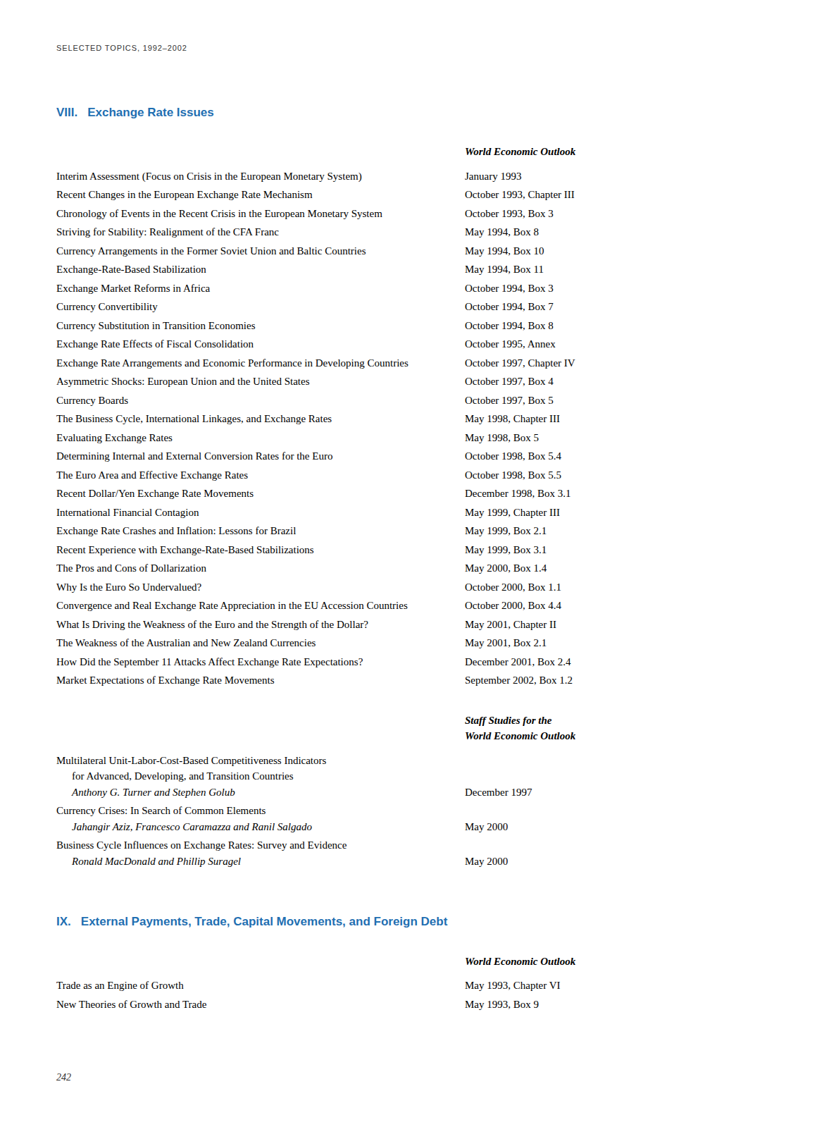SELECTED TOPICS, 1992–2002
VIII. Exchange Rate Issues
| | World Economic Outlook |
| Interim Assessment (Focus on Crisis in the European Monetary System) | January 1993 |
| Recent Changes in the European Exchange Rate Mechanism | October 1993, Chapter III |
| Chronology of Events in the Recent Crisis in the European Monetary System | October 1993, Box 3 |
| Striving for Stability: Realignment of the CFA Franc | May 1994, Box 8 |
| Currency Arrangements in the Former Soviet Union and Baltic Countries | May 1994, Box 10 |
| Exchange-Rate-Based Stabilization | May 1994, Box 11 |
| Exchange Market Reforms in Africa | October 1994, Box 3 |
| Currency Convertibility | October 1994, Box 7 |
| Currency Substitution in Transition Economies | October 1994, Box 8 |
| Exchange Rate Effects of Fiscal Consolidation | October 1995, Annex |
| Exchange Rate Arrangements and Economic Performance in Developing Countries | October 1997, Chapter IV |
| Asymmetric Shocks: European Union and the United States | October 1997, Box 4 |
| Currency Boards | October 1997, Box 5 |
| The Business Cycle, International Linkages, and Exchange Rates | May 1998, Chapter III |
| Evaluating Exchange Rates | May 1998, Box 5 |
| Determining Internal and External Conversion Rates for the Euro | October 1998, Box 5.4 |
| The Euro Area and Effective Exchange Rates | October 1998, Box 5.5 |
| Recent Dollar/Yen Exchange Rate Movements | December 1998, Box 3.1 |
| International Financial Contagion | May 1999, Chapter III |
| Exchange Rate Crashes and Inflation: Lessons for Brazil | May 1999, Box 2.1 |
| Recent Experience with Exchange-Rate-Based Stabilizations | May 1999, Box 3.1 |
| The Pros and Cons of Dollarization | May 2000, Box 1.4 |
| Why Is the Euro So Undervalued? | October 2000, Box 1.1 |
| Convergence and Real Exchange Rate Appreciation in the EU Accession Countries | October 2000, Box 4.4 |
| What Is Driving the Weakness of the Euro and the Strength of the Dollar? | May 2001, Chapter II |
| The Weakness of the Australian and New Zealand Currencies | May 2001, Box 2.1 |
| How Did the September 11 Attacks Affect Exchange Rate Expectations? | December 2001, Box 2.4 |
| Market Expectations of Exchange Rate Movements | September 2002, Box 1.2 |
| | Staff Studies for the World Economic Outlook |
| Multilateral Unit-Labor-Cost-Based Competitiveness Indicators for Advanced, Developing, and Transition Countries Anthony G. Turner and Stephen Golub | December 1997 |
| Currency Crises: In Search of Common Elements Jahangir Aziz, Francesco Caramazza and Ranil Salgado | May 2000 |
| Business Cycle Influences on Exchange Rates: Survey and Evidence Ronald MacDonald and Phillip Suragel | May 2000 |
IX. External Payments, Trade, Capital Movements, and Foreign Debt
| | World Economic Outlook |
| Trade as an Engine of Growth | May 1993, Chapter VI |
| New Theories of Growth and Trade | May 1993, Box 9 |
242